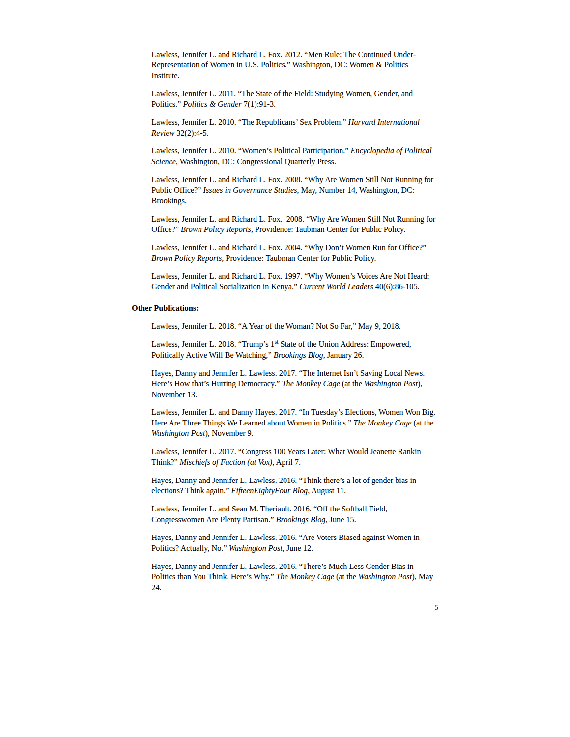Lawless, Jennifer L. and Richard L. Fox. 2012. “Men Rule: The Continued Under-Representation of Women in U.S. Politics.” Washington, DC: Women & Politics Institute.
Lawless, Jennifer L. 2011. “The State of the Field: Studying Women, Gender, and Politics.” Politics & Gender 7(1):91-3.
Lawless, Jennifer L. 2010. “The Republicans’ Sex Problem.” Harvard International Review 32(2):4-5.
Lawless, Jennifer L. 2010. “Women’s Political Participation.” Encyclopedia of Political Science, Washington, DC: Congressional Quarterly Press.
Lawless, Jennifer L. and Richard L. Fox. 2008. “Why Are Women Still Not Running for Public Office?” Issues in Governance Studies, May, Number 14, Washington, DC: Brookings.
Lawless, Jennifer L. and Richard L. Fox. 2008. “Why Are Women Still Not Running for Office?” Brown Policy Reports, Providence: Taubman Center for Public Policy.
Lawless, Jennifer L. and Richard L. Fox. 2004. “Why Don’t Women Run for Office?” Brown Policy Reports, Providence: Taubman Center for Public Policy.
Lawless, Jennifer L. and Richard L. Fox. 1997. “Why Women’s Voices Are Not Heard: Gender and Political Socialization in Kenya.” Current World Leaders 40(6):86-105.
Other Publications:
Lawless, Jennifer L. 2018. “A Year of the Woman? Not So Far,” May 9, 2018.
Lawless, Jennifer L. 2018. “Trump’s 1st State of the Union Address: Empowered, Politically Active Will Be Watching,” Brookings Blog, January 26.
Hayes, Danny and Jennifer L. Lawless. 2017. “The Internet Isn’t Saving Local News. Here’s How that’s Hurting Democracy.” The Monkey Cage (at the Washington Post), November 13.
Lawless, Jennifer L. and Danny Hayes. 2017. “In Tuesday’s Elections, Women Won Big. Here Are Three Things We Learned about Women in Politics.” The Monkey Cage (at the Washington Post), November 9.
Lawless, Jennifer L. 2017. “Congress 100 Years Later: What Would Jeanette Rankin Think?” Mischiefs of Faction (at Vox), April 7.
Hayes, Danny and Jennifer L. Lawless. 2016. “Think there’s a lot of gender bias in elections? Think again.” FifteenEightyFour Blog, August 11.
Lawless, Jennifer L. and Sean M. Theriault. 2016. “Off the Softball Field, Congresswomen Are Plenty Partisan.” Brookings Blog, June 15.
Hayes, Danny and Jennifer L. Lawless. 2016. “Are Voters Biased against Women in Politics? Actually, No.” Washington Post, June 12.
Hayes, Danny and Jennifer L. Lawless. 2016. “There’s Much Less Gender Bias in Politics than You Think. Here’s Why.” The Monkey Cage (at the Washington Post), May 24.
5